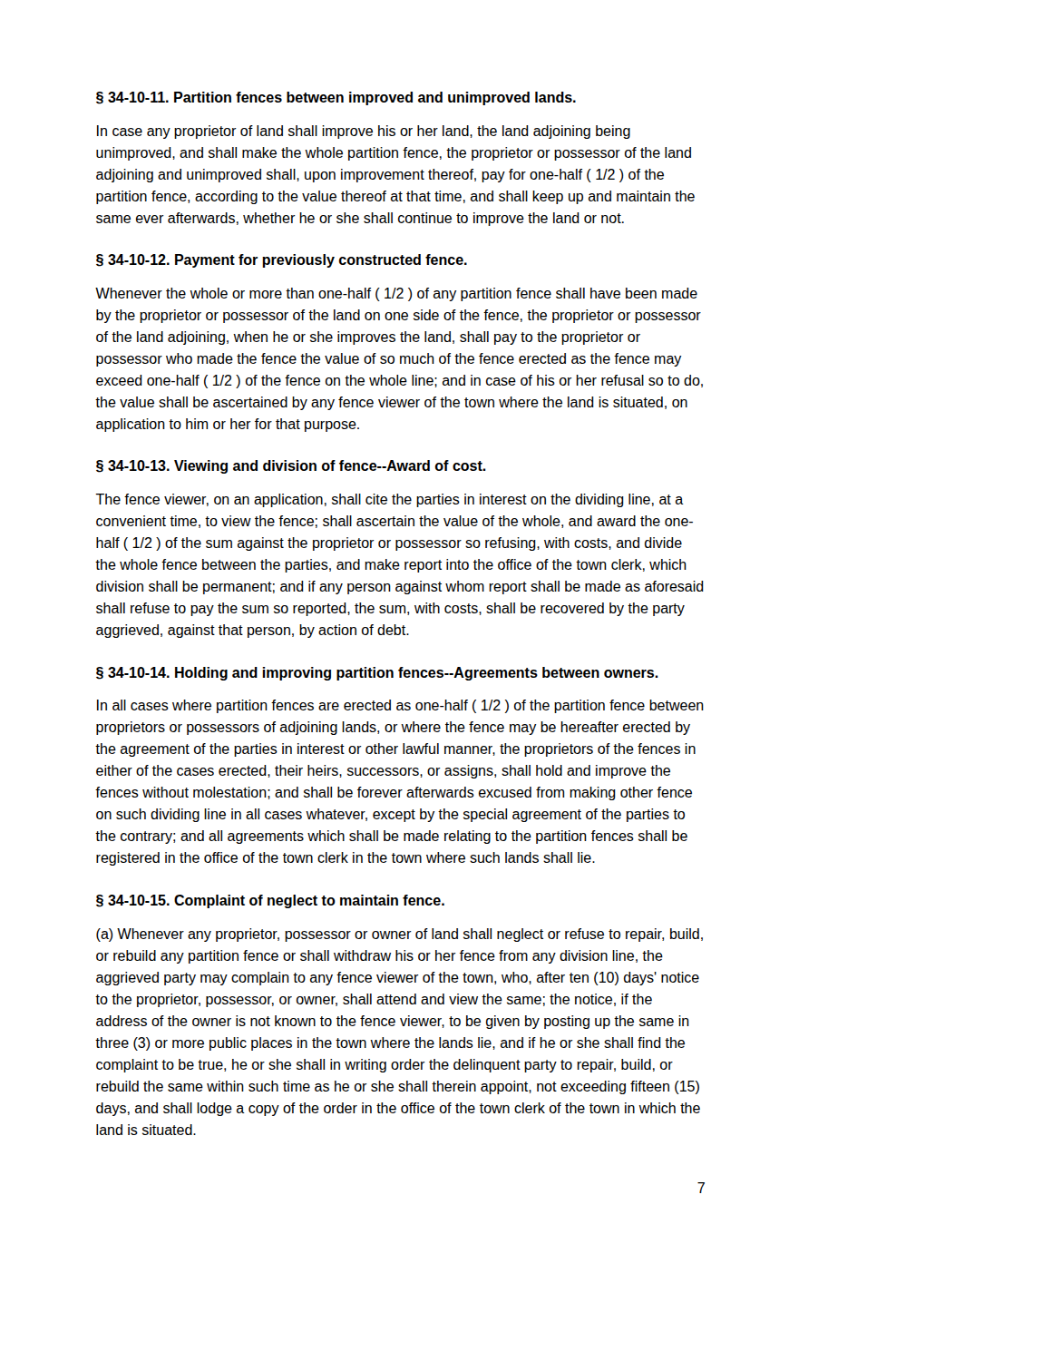§ 34-10-11. Partition fences between improved and unimproved lands.
In case any proprietor of land shall improve his or her land, the land adjoining being unimproved, and shall make the whole partition fence, the proprietor or possessor of the land adjoining and unimproved shall, upon improvement thereof, pay for one-half ( 1/2 ) of the partition fence, according to the value thereof at that time, and shall keep up and maintain the same ever afterwards, whether he or she shall continue to improve the land or not.
§ 34-10-12. Payment for previously constructed fence.
Whenever the whole or more than one-half ( 1/2 ) of any partition fence shall have been made by the proprietor or possessor of the land on one side of the fence, the proprietor or possessor of the land adjoining, when he or she improves the land, shall pay to the proprietor or possessor who made the fence the value of so much of the fence erected as the fence may exceed one-half ( 1/2 ) of the fence on the whole line; and in case of his or her refusal so to do, the value shall be ascertained by any fence viewer of the town where the land is situated, on application to him or her for that purpose.
§ 34-10-13. Viewing and division of fence--Award of cost.
The fence viewer, on an application, shall cite the parties in interest on the dividing line, at a convenient time, to view the fence; shall ascertain the value of the whole, and award the one-half ( 1/2 ) of the sum against the proprietor or possessor so refusing, with costs, and divide the whole fence between the parties, and make report into the office of the town clerk, which division shall be permanent; and if any person against whom report shall be made as aforesaid shall refuse to pay the sum so reported, the sum, with costs, shall be recovered by the party aggrieved, against that person, by action of debt.
§ 34-10-14. Holding and improving partition fences--Agreements between owners.
In all cases where partition fences are erected as one-half ( 1/2 ) of the partition fence between proprietors or possessors of adjoining lands, or where the fence may be hereafter erected by the agreement of the parties in interest or other lawful manner, the proprietors of the fences in either of the cases erected, their heirs, successors, or assigns, shall hold and improve the fences without molestation; and shall be forever afterwards excused from making other fence on such dividing line in all cases whatever, except by the special agreement of the parties to the contrary; and all agreements which shall be made relating to the partition fences shall be registered in the office of the town clerk in the town where such lands shall lie.
§ 34-10-15. Complaint of neglect to maintain fence.
(a) Whenever any proprietor, possessor or owner of land shall neglect or refuse to repair, build, or rebuild any partition fence or shall withdraw his or her fence from any division line, the aggrieved party may complain to any fence viewer of the town, who, after ten (10) days' notice to the proprietor, possessor, or owner, shall attend and view the same; the notice, if the address of the owner is not known to the fence viewer, to be given by posting up the same in three (3) or more public places in the town where the lands lie, and if he or she shall find the complaint to be true, he or she shall in writing order the delinquent party to repair, build, or rebuild the same within such time as he or she shall therein appoint, not exceeding fifteen (15) days, and shall lodge a copy of the order in the office of the town clerk of the town in which the land is situated.
7